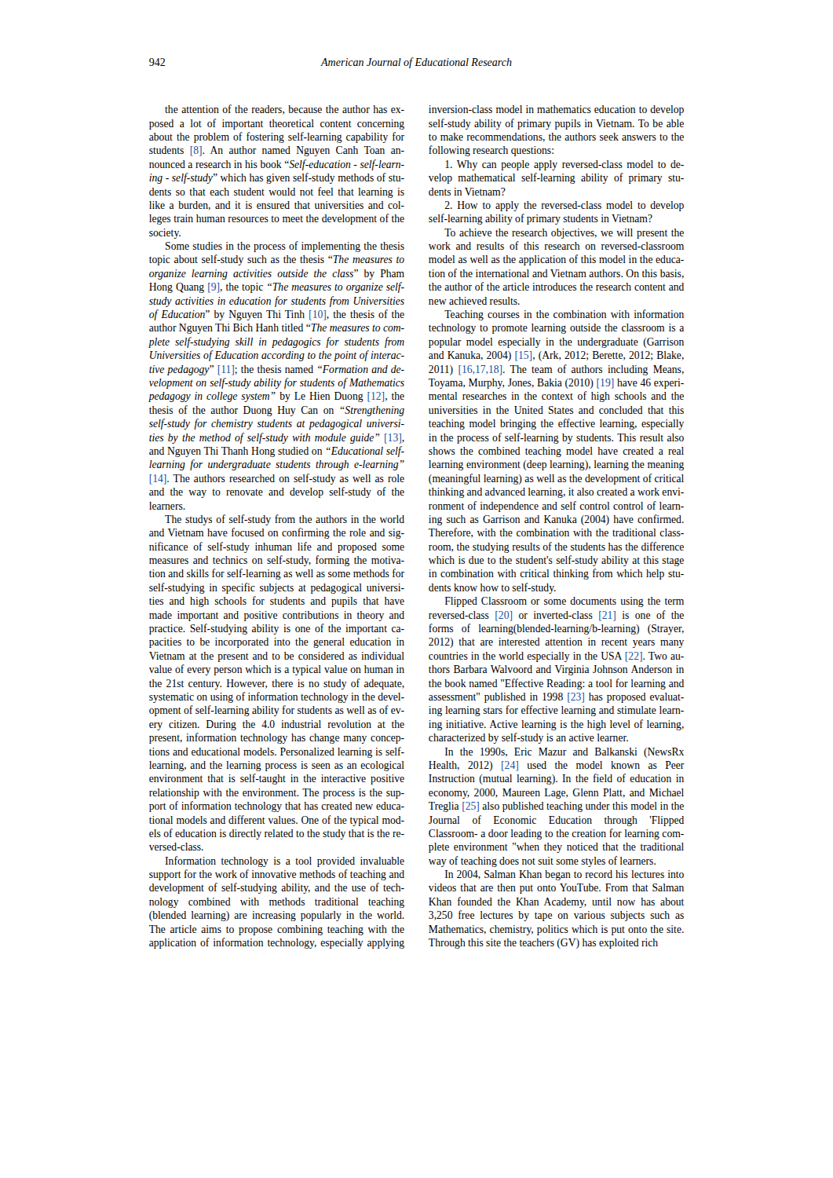942
American Journal of Educational Research
the attention of the readers, because the author has exposed a lot of important theoretical content concerning about the problem of fostering self-learning capability for students [8]. An author named Nguyen Canh Toan announced a research in his book “Self-education - self-learning - self-study” which has given self-study methods of students so that each student would not feel that learning is like a burden, and it is ensured that universities and colleges train human resources to meet the development of the society.
Some studies in the process of implementing the thesis topic about self-study such as the thesis “The measures to organize learning activities outside the class” by Pham Hong Quang [9], the topic “The measures to organize self-study activities in education for students from Universities of Education” by Nguyen Thi Tinh [10], the thesis of the author Nguyen Thi Bich Hanh titled “The measures to complete self-studying skill in pedagogics for students from Universities of Education according to the point of interactive pedagogy” [11]; the thesis named “Formation and development on self-study ability for students of Mathematics pedagogy in college system” by Le Hien Duong [12], the thesis of the author Duong Huy Can on “Strengthening self-study for chemistry students at pedagogical universities by the method of self-study with module guide” [13], and Nguyen Thi Thanh Hong studied on “Educational self-learning for undergraduate students through e-learning” [14]. The authors researched on self-study as well as role and the way to renovate and develop self-study of the learners.
The studys of self-study from the authors in the world and Vietnam have focused on confirming the role and significance of self-study inhuman life and proposed some measures and technics on self-study, forming the motivation and skills for self-learning as well as some methods for self-studying in specific subjects at pedagogical universities and high schools for students and pupils that have made important and positive contributions in theory and practice. Self-studying ability is one of the important capacities to be incorporated into the general education in Vietnam at the present and to be considered as individual value of every person which is a typical value on human in the 21st century. However, there is no study of adequate, systematic on using of information technology in the development of self-learning ability for students as well as of every citizen. During the 4.0 industrial revolution at the present, information technology has change many conceptions and educational models. Personalized learning is self-learning, and the learning process is seen as an ecological environment that is self-taught in the interactive positive relationship with the environment. The process is the support of information technology that has created new educational models and different values. One of the typical models of education is directly related to the study that is the reversed-class.
Information technology is a tool provided invaluable support for the work of innovative methods of teaching and development of self-studying ability, and the use of technology combined with methods traditional teaching (blended learning) are increasing popularly in the world. The article aims to propose combining teaching with the application of information technology, especially applying inversion-class model in mathematics education to develop self-study ability of primary pupils in Vietnam. To be able to make recommendations, the authors seek answers to the following research questions:
1. Why can people apply reversed-class model to develop mathematical self-learning ability of primary students in Vietnam?
2. How to apply the reversed-class model to develop self-learning ability of primary students in Vietnam?
To achieve the research objectives, we will present the work and results of this research on reversed-classroom model as well as the application of this model in the education of the international and Vietnam authors. On this basis, the author of the article introduces the research content and new achieved results.
Teaching courses in the combination with information technology to promote learning outside the classroom is a popular model especially in the undergraduate (Garrison and Kanuka, 2004) [15], (Ark, 2012; Berette, 2012; Blake, 2011) [16,17,18]. The team of authors including Means, Toyama, Murphy, Jones, Bakia (2010) [19] have 46 experimental researches in the context of high schools and the universities in the United States and concluded that this teaching model bringing the effective learning, especially in the process of self-learning by students. This result also shows the combined teaching model have created a real learning environment (deep learning), learning the meaning (meaningful learning) as well as the development of critical thinking and advanced learning, it also created a work environment of independence and self control control of learning such as Garrison and Kanuka (2004) have confirmed. Therefore, with the combination with the traditional classroom, the studying results of the students has the difference which is due to the student's self-study ability at this stage in combination with critical thinking from which help students know how to self-study.
Flipped Classroom or some documents using the term reversed-class [20] or inverted-class [21] is one of the forms of learning(blended-learning/b-learning) (Strayer, 2012) that are interested attention in recent years many countries in the world especially in the USA [22]. Two authors Barbara Walvoord and Virginia Johnson Anderson in the book named "Effective Reading: a tool for learning and assessment" published in 1998 [23] has proposed evaluating learning stars for effective learning and stimulate learning initiative. Active learning is the high level of learning, characterized by self-study is an active learner.
In the 1990s, Eric Mazur and Balkanski (NewsRx Health, 2012) [24] used the model known as Peer Instruction (mutual learning). In the field of education in economy, 2000, Maureen Lage, Glenn Platt, and Michael Treglia [25] also published teaching under this model in the Journal of Economic Education through 'Flipped Classroom- a door leading to the creation for learning complete environment "when they noticed that the traditional way of teaching does not suit some styles of learners.
In 2004, Salman Khan began to record his lectures into videos that are then put onto YouTube. From that Salman Khan founded the Khan Academy, until now has about 3,250 free lectures by tape on various subjects such as Mathematics, chemistry, politics which is put onto the site. Through this site the teachers (GV) has exploited rich